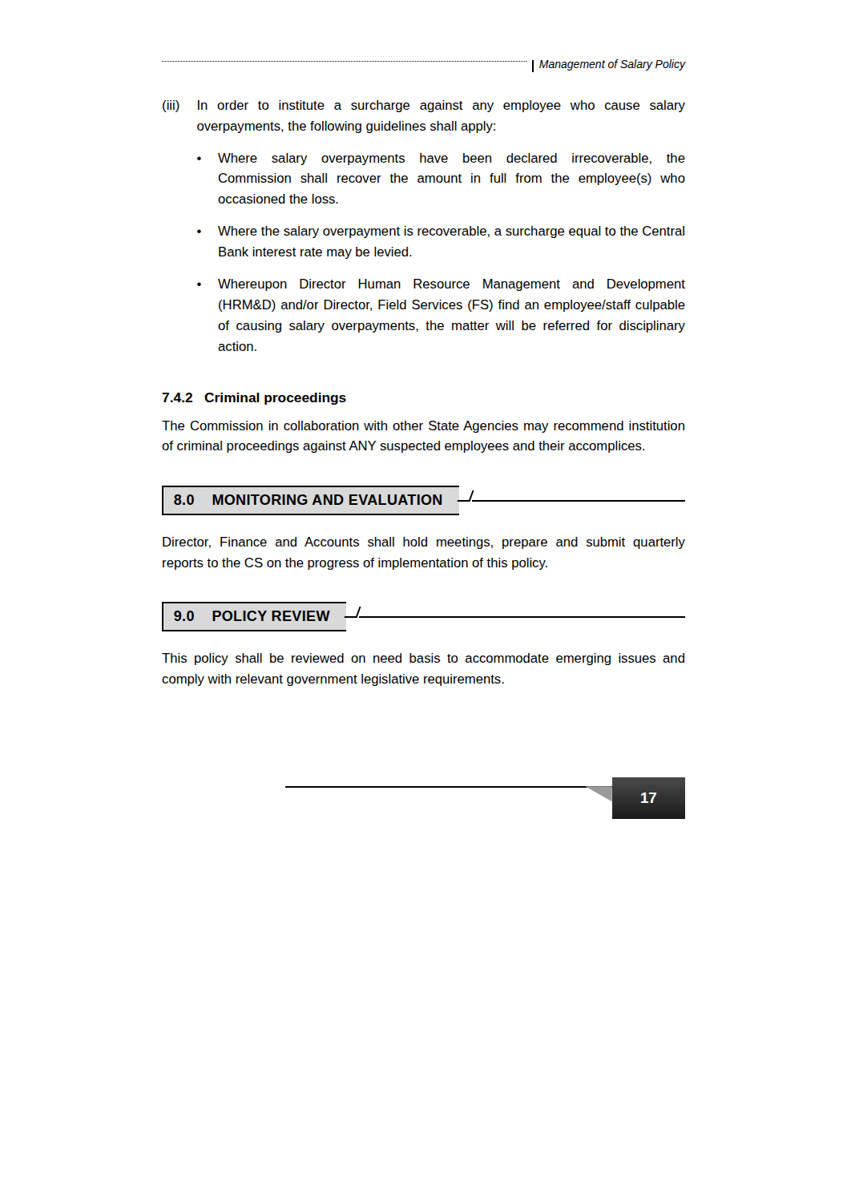Management of Salary Policy
(iii)
In order to institute a surcharge against any employee who cause salary overpayments, the following guidelines shall apply:
• Where salary overpayments have been declared irrecoverable, the Commission shall recover the amount in full from the employee(s) who occasioned the loss.
• Where the salary overpayment is recoverable, a surcharge equal to the Central Bank interest rate may be levied.
• Whereupon Director Human Resource Management and Development (HRM&D) and/or Director, Field Services (FS) find an employee/staff culpable of causing salary overpayments, the matter will be referred for disciplinary action.
7.4.2 Criminal proceedings
The Commission in collaboration with other State Agencies may recommend institution of criminal proceedings against ANY suspected employees and their accomplices.
8.0 MONITORING AND EVALUATION
Director, Finance and Accounts shall hold meetings, prepare and submit quarterly reports to the CS on the progress of implementation of this policy.
9.0 POLICY REVIEW
This policy shall be reviewed on need basis to accommodate emerging issues and comply with relevant government legislative requirements.
17